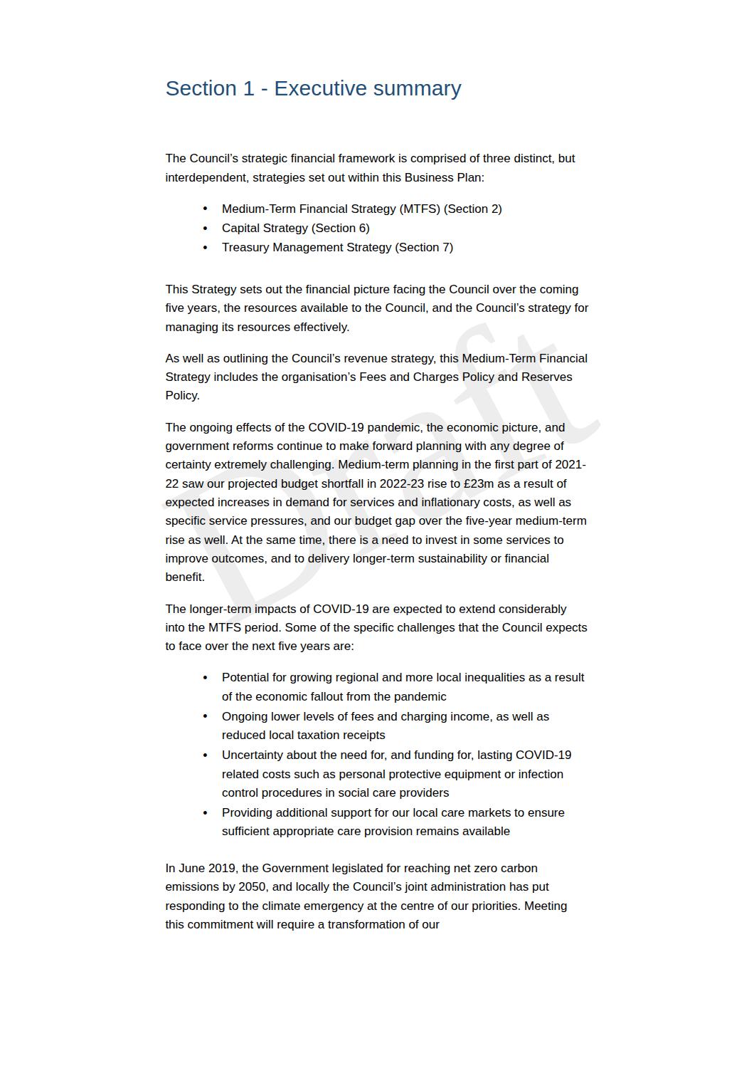Draft
Section 1 - Executive summary
The Council’s strategic financial framework is comprised of three distinct, but interdependent, strategies set out within this Business Plan:
Medium-Term Financial Strategy (MTFS) (Section 2)
Capital Strategy (Section 6)
Treasury Management Strategy (Section 7)
This Strategy sets out the financial picture facing the Council over the coming five years, the resources available to the Council, and the Council’s strategy for managing its resources effectively.
As well as outlining the Council’s revenue strategy, this Medium-Term Financial Strategy includes the organisation’s Fees and Charges Policy and Reserves Policy.
The ongoing effects of the COVID-19 pandemic, the economic picture, and government reforms continue to make forward planning with any degree of certainty extremely challenging. Medium-term planning in the first part of 2021-22 saw our projected budget shortfall in 2022-23 rise to £23m as a result of expected increases in demand for services and inflationary costs, as well as specific service pressures, and our budget gap over the five-year medium-term rise as well. At the same time, there is a need to invest in some services to improve outcomes, and to delivery longer-term sustainability or financial benefit.
The longer-term impacts of COVID-19 are expected to extend considerably into the MTFS period. Some of the specific challenges that the Council expects to face over the next five years are:
Potential for growing regional and more local inequalities as a result of the economic fallout from the pandemic
Ongoing lower levels of fees and charging income, as well as reduced local taxation receipts
Uncertainty about the need for, and funding for, lasting COVID-19 related costs such as personal protective equipment or infection control procedures in social care providers
Providing additional support for our local care markets to ensure sufficient appropriate care provision remains available
In June 2019, the Government legislated for reaching net zero carbon emissions by 2050, and locally the Council’s joint administration has put responding to the climate emergency at the centre of our priorities. Meeting this commitment will require a transformation of our